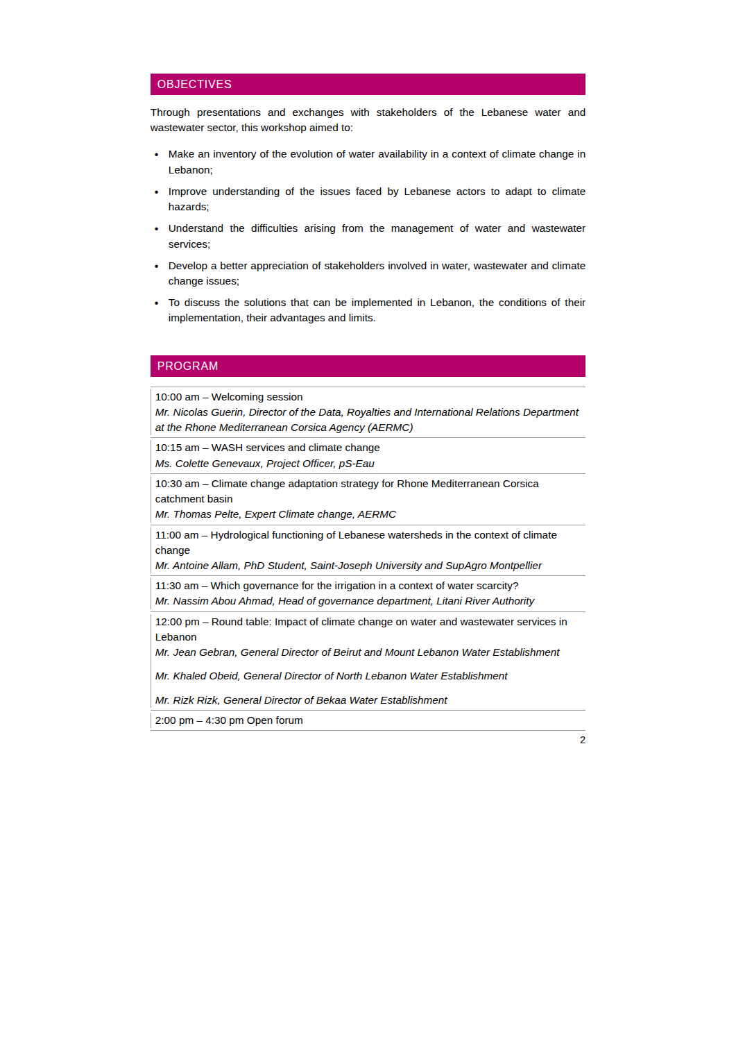OBJECTIVES
Through presentations and exchanges with stakeholders of the Lebanese water and wastewater sector, this workshop aimed to:
Make an inventory of the evolution of water availability in a context of climate change in Lebanon;
Improve understanding of the issues faced by Lebanese actors to adapt to climate hazards;
Understand the difficulties arising from the management of water and wastewater services;
Develop a better appreciation of stakeholders involved in water, wastewater and climate change issues;
To discuss the solutions that can be implemented in Lebanon, the conditions of their implementation, their advantages and limits.
PROGRAM
10:00 am – Welcoming session
Mr. Nicolas Guerin, Director of the Data, Royalties and International Relations Department at the Rhone Mediterranean Corsica Agency (AERMC)
10:15 am – WASH services and climate change
Ms. Colette Genevaux, Project Officer, pS-Eau
10:30 am – Climate change adaptation strategy for Rhone Mediterranean Corsica catchment basin
Mr. Thomas Pelte, Expert Climate change, AERMC
11:00 am – Hydrological functioning of Lebanese watersheds in the context of climate change
Mr. Antoine Allam, PhD Student, Saint-Joseph University and SupAgro Montpellier
11:30 am – Which governance for the irrigation in a context of water scarcity?
Mr. Nassim Abou Ahmad, Head of governance department, Litani River Authority
12:00 pm – Round table: Impact of climate change on water and wastewater services in Lebanon
Mr. Jean Gebran, General Director of Beirut and Mount Lebanon Water Establishment
Mr. Khaled Obeid, General Director of North Lebanon Water Establishment
Mr. Rizk Rizk, General Director of Bekaa Water Establishment
2:00 pm – 4:30 pm Open forum
2